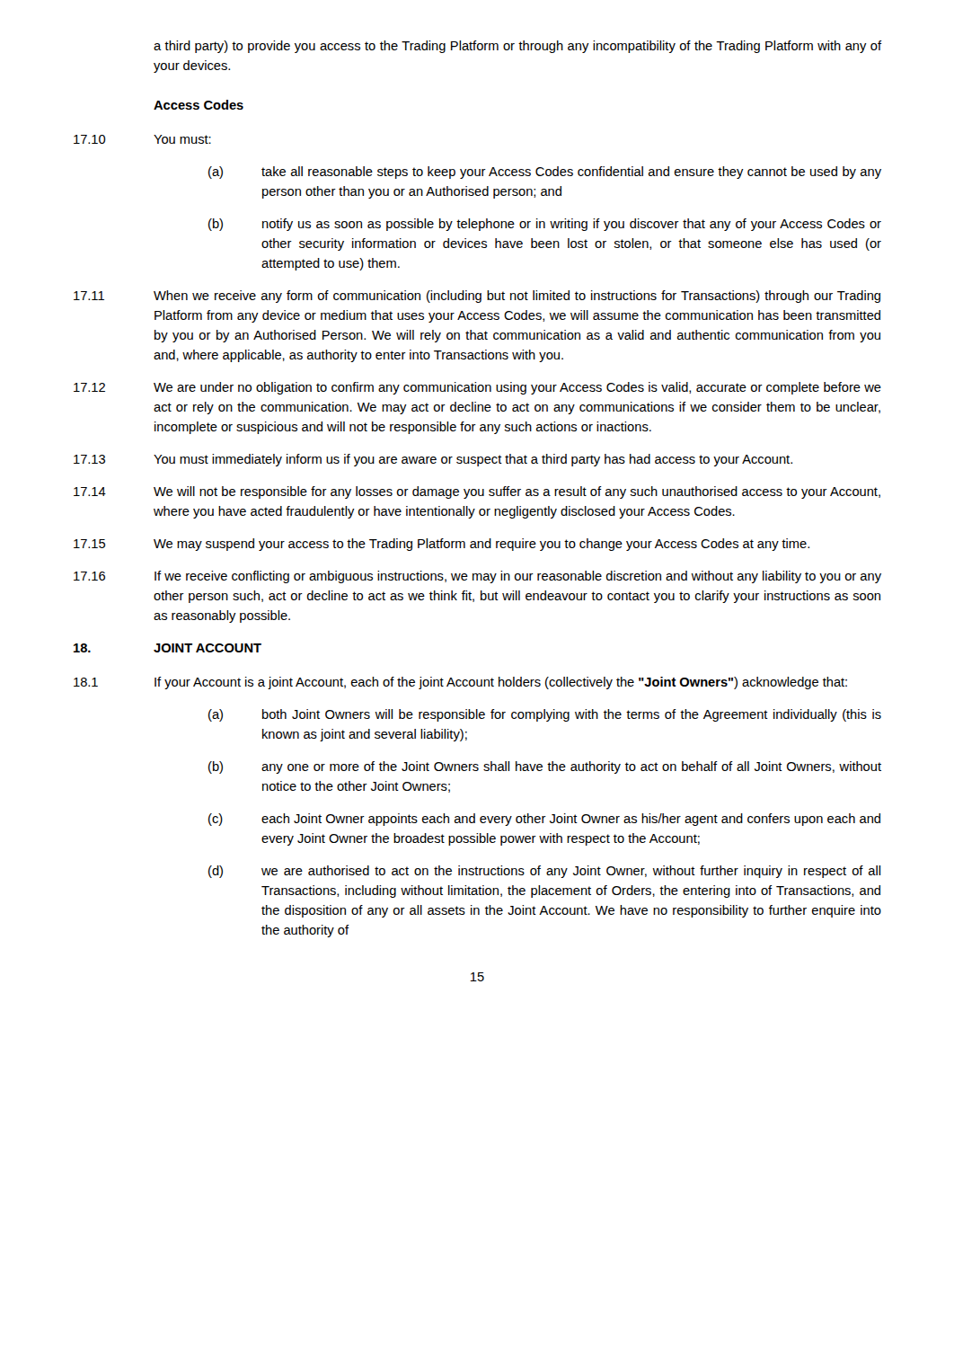a third party) to provide you access to the Trading Platform or through any incompatibility of the Trading Platform with any of your devices.
Access Codes
17.10
You must:
(a)
take all reasonable steps to keep your Access Codes confidential and ensure they cannot be used by any person other than you or an Authorised person; and
(b)
notify us as soon as possible by telephone or in writing if you discover that any of your Access Codes or other security information or devices have been lost or stolen, or that someone else has used (or attempted to use) them.
17.11
When we receive any form of communication (including but not limited to instructions for Transactions) through our Trading Platform from any device or medium that uses your Access Codes, we will assume the communication has been transmitted by you or by an Authorised Person. We will rely on that communication as a valid and authentic communication from you and, where applicable, as authority to enter into Transactions with you.
17.12
We are under no obligation to confirm any communication using your Access Codes is valid, accurate or complete before we act or rely on the communication. We may act or decline to act on any communications if we consider them to be unclear, incomplete or suspicious and will not be responsible for any such actions or inactions.
17.13
You must immediately inform us if you are aware or suspect that a third party has had access to your Account.
17.14
We will not be responsible for any losses or damage you suffer as a result of any such unauthorised access to your Account, where you have acted fraudulently or have intentionally or negligently disclosed your Access Codes.
17.15
We may suspend your access to the Trading Platform and require you to change your Access Codes at any time.
17.16
If we receive conflicting or ambiguous instructions, we may in our reasonable discretion and without any liability to you or any other person such, act or decline to act as we think fit, but will endeavour to contact you to clarify your instructions as soon as reasonably possible.
18. JOINT ACCOUNT
18.1
If your Account is a joint Account, each of the joint Account holders (collectively the "Joint Owners") acknowledge that:
(a)
both Joint Owners will be responsible for complying with the terms of the Agreement individually (this is known as joint and several liability);
(b)
any one or more of the Joint Owners shall have the authority to act on behalf of all Joint Owners, without notice to the other Joint Owners;
(c)
each Joint Owner appoints each and every other Joint Owner as his/her agent and confers upon each and every Joint Owner the broadest possible power with respect to the Account;
(d)
we are authorised to act on the instructions of any Joint Owner, without further inquiry in respect of all Transactions, including without limitation, the placement of Orders, the entering into of Transactions, and the disposition of any or all assets in the Joint Account. We have no responsibility to further enquire into the authority of
15